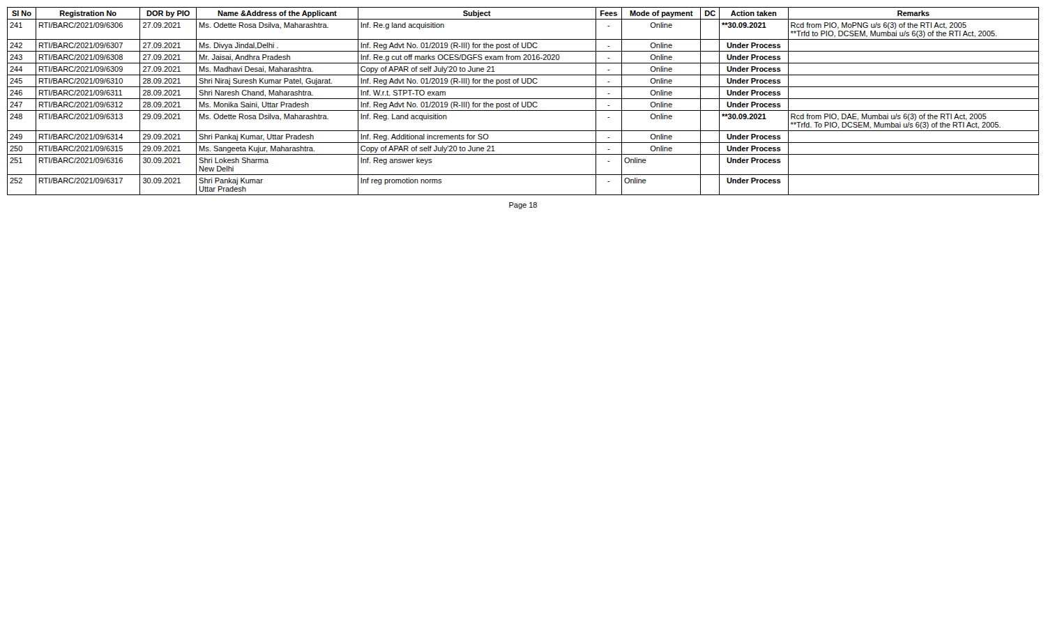| Sl No | Registration No | DOR by PIO | Name &Address of the Applicant | Subject | Fees | Mode of payment | DC | Action taken | Remarks |
| --- | --- | --- | --- | --- | --- | --- | --- | --- | --- |
| 241 | RTI/BARC/2021/09/6306 | 27.09.2021 | Ms. Odette Rosa Dsilva, Maharashtra. | Inf. Re.g land acquisition | - | Online | | **30.09.2021 | Rcd from PIO, MoPNG u/s 6(3) of the RTI Act, 2005 **Trfd to PIO, DCSEM, Mumbai u/s 6(3) of the RTI Act, 2005. |
| 242 | RTI/BARC/2021/09/6307 | 27.09.2021 | Ms. Divya Jindal,Delhi . | Inf. Reg Advt No. 01/2019 (R-III) for the post of UDC | - | Online | | Under Process | |
| 243 | RTI/BARC/2021/09/6308 | 27.09.2021 | Mr. Jaisai, Andhra Pradesh | Inf. Re.g cut off marks OCES/DGFS exam from 2016-2020 | - | Online | | Under Process | |
| 244 | RTI/BARC/2021/09/6309 | 27.09.2021 | Ms. Madhavi Desai, Maharashtra. | Copy of APAR of self July'20 to June 21 | - | Online | | Under Process | |
| 245 | RTI/BARC/2021/09/6310 | 28.09.2021 | Shri Niraj Suresh Kumar Patel, Gujarat. | Inf. Reg Advt No. 01/2019 (R-III) for the post of UDC | - | Online | | Under Process | |
| 246 | RTI/BARC/2021/09/6311 | 28.09.2021 | Shri Naresh Chand, Maharashtra. | Inf. W.r.t. STPT-TO exam | - | Online | | Under Process | |
| 247 | RTI/BARC/2021/09/6312 | 28.09.2021 | Ms. Monika Saini, Uttar Pradesh | Inf. Reg Advt No. 01/2019 (R-III) for the post of UDC | - | Online | | Under Process | |
| 248 | RTI/BARC/2021/09/6313 | 29.09.2021 | Ms. Odette Rosa Dsilva, Maharashtra. | Inf. Reg. Land acquisition | - | Online | | **30.09.2021 | Rcd from PIO, DAE, Mumbai u/s 6(3) of the RTI Act, 2005 **Trfd. To PIO, DCSEM, Mumbai u/s 6(3) of the RTI Act, 2005. |
| 249 | RTI/BARC/2021/09/6314 | 29.09.2021 | Shri Pankaj Kumar, Uttar Pradesh | Inf. Reg. Additional increments for SO | - | Online | | Under Process | |
| 250 | RTI/BARC/2021/09/6315 | 29.09.2021 | Ms. Sangeeta Kujur, Maharashtra. | Copy of APAR of self July'20 to June 21 | - | Online | | Under Process | |
| 251 | RTI/BARC/2021/09/6316 | 30.09.2021 | Shri Lokesh Sharma New Delhi | Inf. Reg answer keys | - | Online | | Under Process | |
| 252 | RTI/BARC/2021/09/6317 | 30.09.2021 | Shri Pankaj Kumar Uttar Pradesh | Inf reg promotion norms | - | Online | | Under Process | |
Page 18